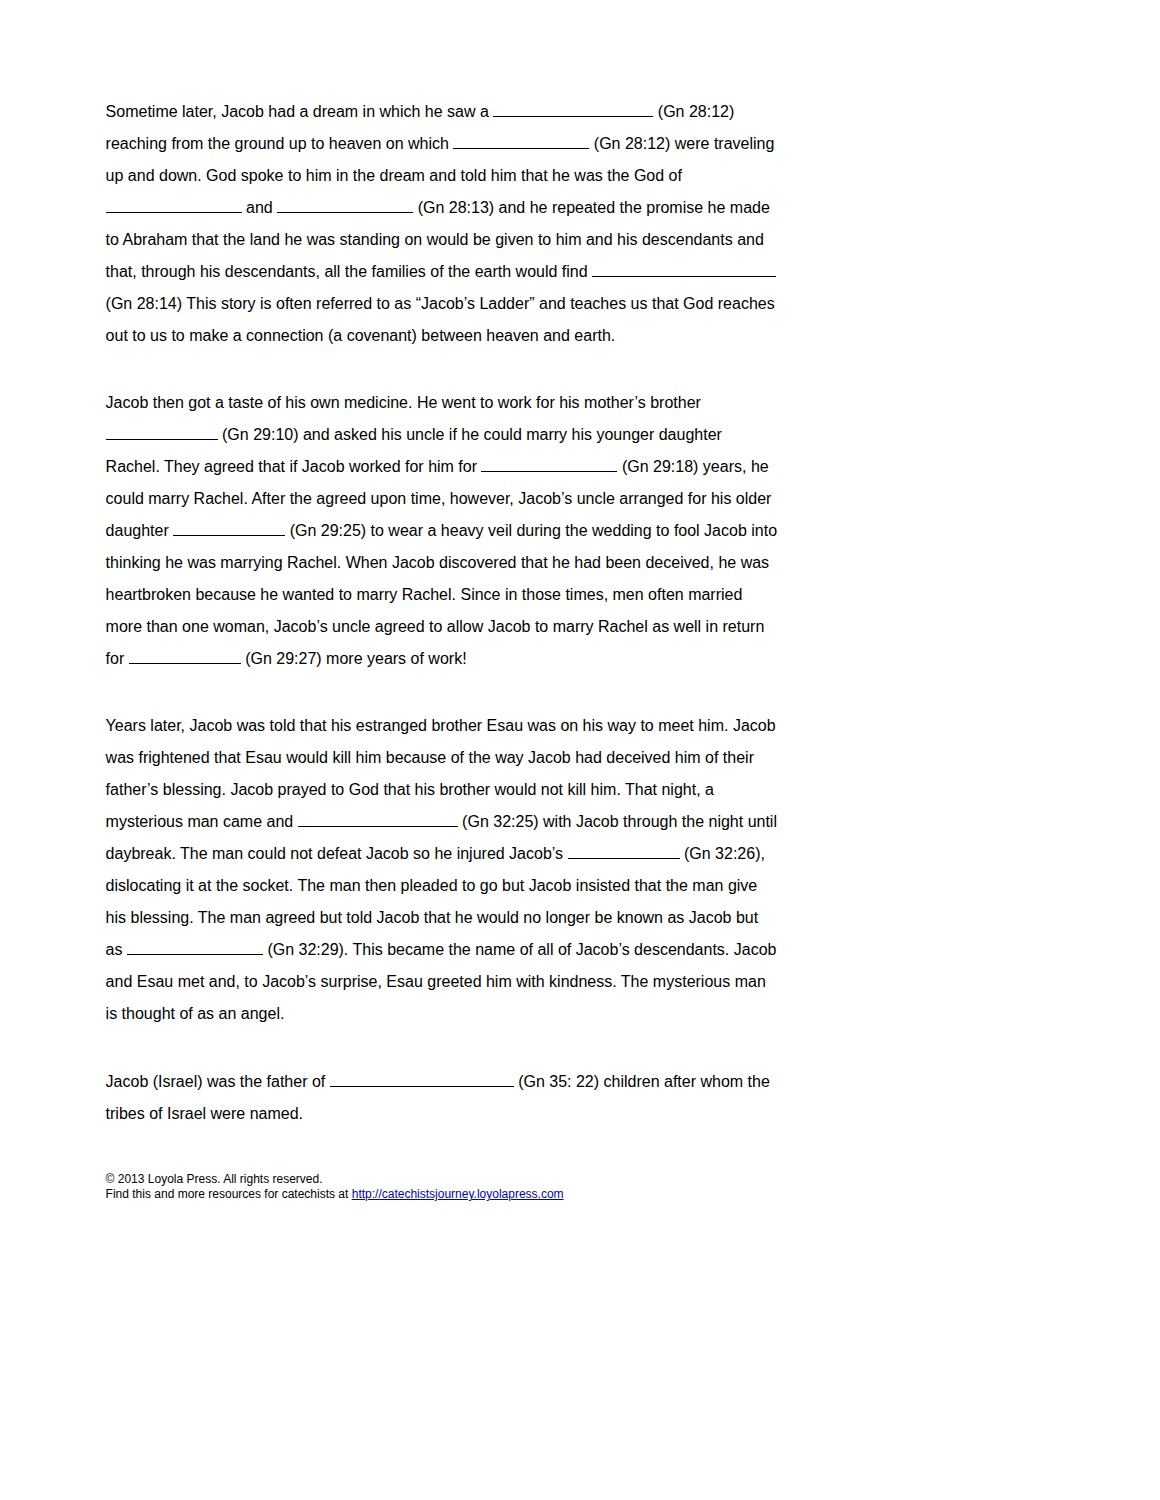Sometime later, Jacob had a dream in which he saw a (Gn 28:12) reaching from the ground up to heaven on which (Gn 28:12) were traveling up and down. God spoke to him in the dream and told him that he was the God of and (Gn 28:13) and he repeated the promise he made to Abraham that the land he was standing on would be given to him and his descendants and that, through his descendants, all the families of the earth would find (Gn 28:14) This story is often referred to as “Jacob’s Ladder” and teaches us that God reaches out to us to make a connection (a covenant) between heaven and earth.
Jacob then got a taste of his own medicine. He went to work for his mother’s brother (Gn 29:10) and asked his uncle if he could marry his younger daughter Rachel. They agreed that if Jacob worked for him for (Gn 29:18) years, he could marry Rachel. After the agreed upon time, however, Jacob’s uncle arranged for his older daughter (Gn 29:25) to wear a heavy veil during the wedding to fool Jacob into thinking he was marrying Rachel. When Jacob discovered that he had been deceived, he was heartbroken because he wanted to marry Rachel. Since in those times, men often married more than one woman, Jacob’s uncle agreed to allow Jacob to marry Rachel as well in return for (Gn 29:27) more years of work!
Years later, Jacob was told that his estranged brother Esau was on his way to meet him. Jacob was frightened that Esau would kill him because of the way Jacob had deceived him of their father’s blessing. Jacob prayed to God that his brother would not kill him. That night, a mysterious man came and (Gn 32:25) with Jacob through the night until daybreak. The man could not defeat Jacob so he injured Jacob’s (Gn 32:26), dislocating it at the socket. The man then pleaded to go but Jacob insisted that the man give his blessing. The man agreed but told Jacob that he would no longer be known as Jacob but as (Gn 32:29). This became the name of all of Jacob’s descendants. Jacob and Esau met and, to Jacob’s surprise, Esau greeted him with kindness. The mysterious man is thought of as an angel.
Jacob (Israel) was the father of (Gn 35: 22) children after whom the tribes of Israel were named.
© 2013 Loyola Press. All rights reserved.
Find this and more resources for catechists at http://catechistsjourney.loyolapress.com